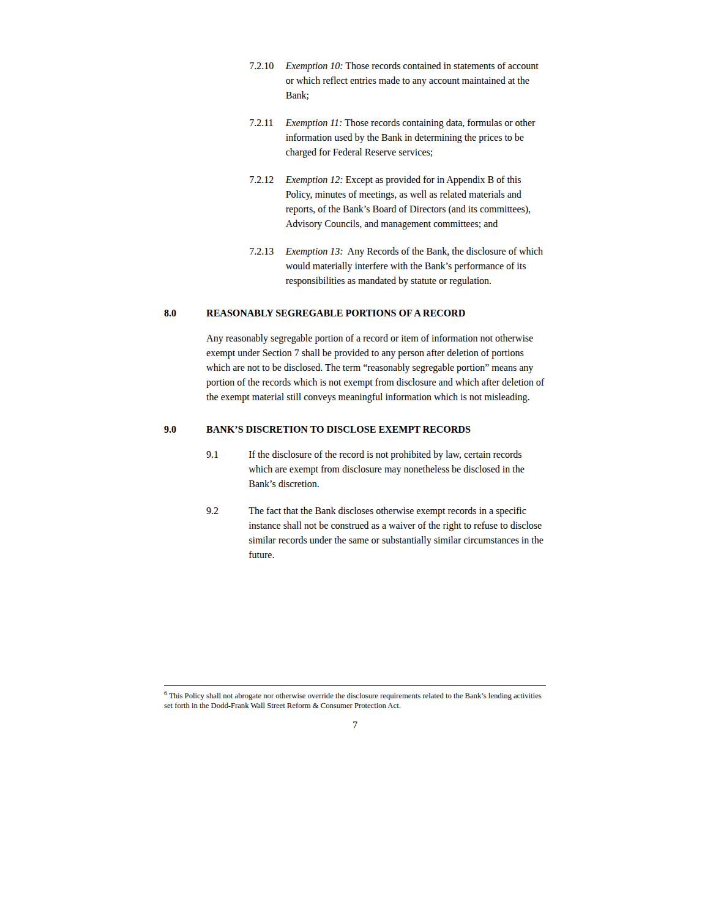7.2.10 Exemption 10: Those records contained in statements of account or which reflect entries made to any account maintained at the Bank;
7.2.11 Exemption 11: Those records containing data, formulas or other information used by the Bank in determining the prices to be charged for Federal Reserve services;
7.2.12 Exemption 12: Except as provided for in Appendix B of this Policy, minutes of meetings, as well as related materials and reports, of the Bank’s Board of Directors (and its committees), Advisory Councils, and management committees; and
7.2.13 Exemption 13: Any Records of the Bank, the disclosure of which would materially interfere with the Bank’s performance of its responsibilities as mandated by statute or regulation.
8.0 Reasonably Segregable Portions of a Record
Any reasonably segregable portion of a record or item of information not otherwise exempt under Section 7 shall be provided to any person after deletion of portions which are not to be disclosed. The term “reasonably segregable portion” means any portion of the records which is not exempt from disclosure and which after deletion of the exempt material still conveys meaningful information which is not misleading.
9.0 Bank’s Discretion to Disclose Exempt Records
9.1 If the disclosure of the record is not prohibited by law, certain records which are exempt from disclosure may nonetheless be disclosed in the Bank’s discretion.
9.2 The fact that the Bank discloses otherwise exempt records in a specific instance shall not be construed as a waiver of the right to refuse to disclose similar records under the same or substantially similar circumstances in the future.
6 This Policy shall not abrogate nor otherwise override the disclosure requirements related to the Bank’s lending activities set forth in the Dodd-Frank Wall Street Reform & Consumer Protection Act.
7